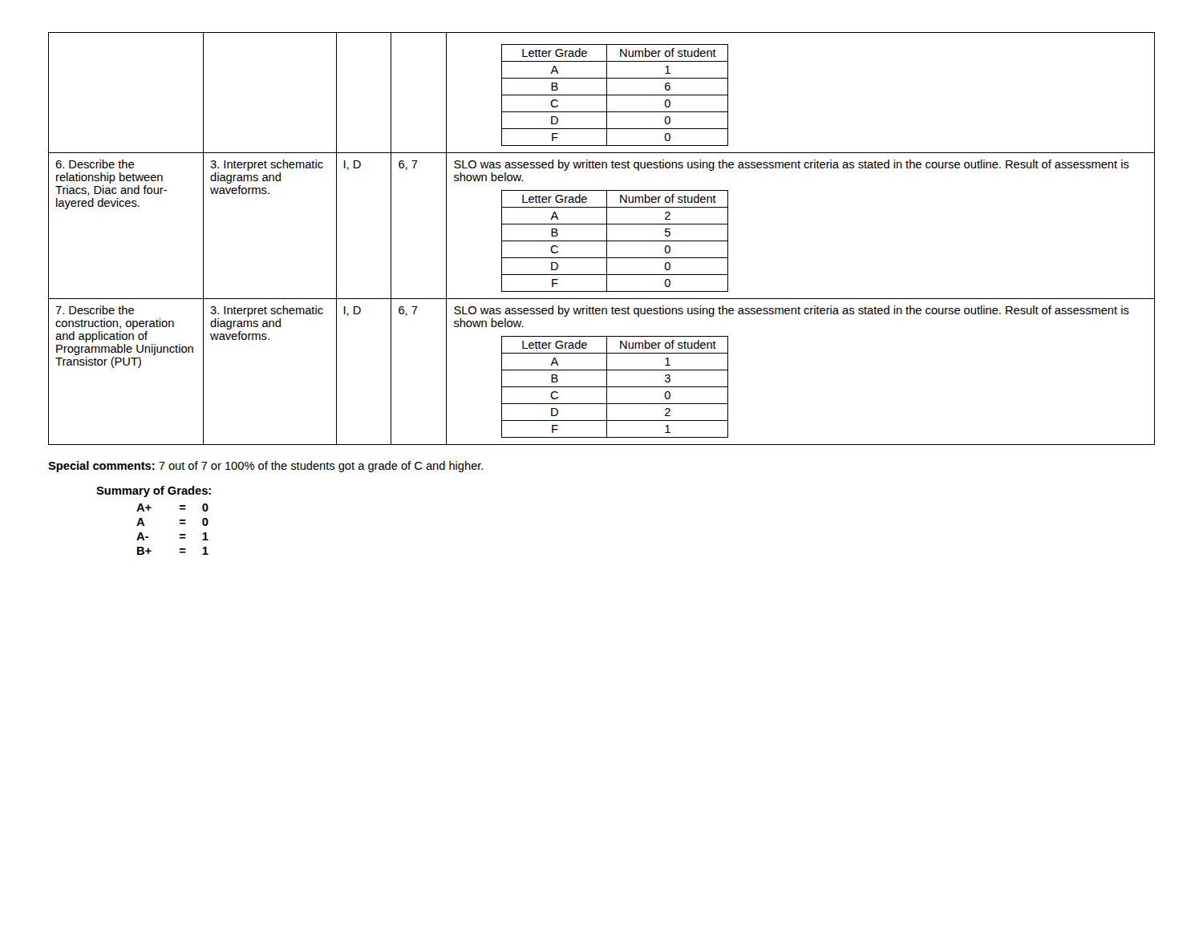| | | | | / Letter Grade / Number of student / / A / 1 / / B / 6 / / C / 0 / / D / 0 / / F / 0 / |
| 6. Describe the relationship between Triacs, Diac and four-layered devices. | 3. Interpret schematic diagrams and waveforms. | I, D | 6, 7 | SLO was assessed by written test questions using the assessment criteria as stated in the course outline. Result of assessment is shown below. / Letter Grade / Number of student / / A / 2 / / B / 5 / / C / 0 / / D / 0 / / F / 0 / |
| 7. Describe the construction, operation and application of Programmable Unijunction Transistor (PUT) | 3. Interpret schematic diagrams and waveforms. | I, D | 6, 7 | SLO was assessed by written test questions using the assessment criteria as stated in the course outline. Result of assessment is shown below. / Letter Grade / Number of student / / A / 1 / / B / 3 / / C / 0 / / D / 2 / / F / 1 / |
Special comments: 7 out of 7 or 100% of the students got a grade of C and higher.
Summary of Grades:
| A+ | = | 0 |
| A | = | 0 |
| A- | = | 1 |
| B+ | = | 1 |